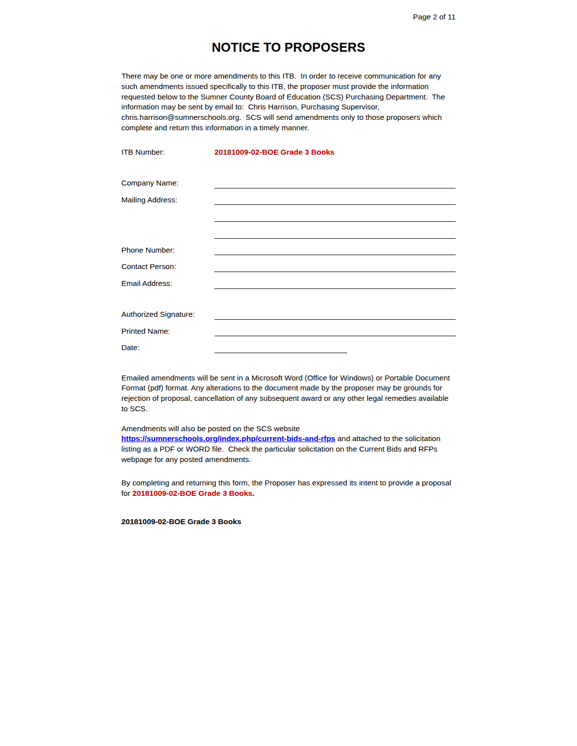Page 2 of 11
NOTICE TO PROPOSERS
There may be one or more amendments to this ITB. In order to receive communication for any such amendments issued specifically to this ITB, the proposer must provide the information requested below to the Sumner County Board of Education (SCS) Purchasing Department. The information may be sent by email to: Chris Harrison, Purchasing Supervisor, chris.harrison@sumnerschools.org. SCS will send amendments only to those proposers which complete and return this information in a timely manner.
| ITB Number: | 20181009-02-BOE Grade 3 Books |
| Company Name: | |
| Mailing Address: | |
| Phone Number: | |
| Contact Person: | |
| Email Address: | |
| Authorized Signature: | |
| Printed Name: | |
| Date: | |
Emailed amendments will be sent in a Microsoft Word (Office for Windows) or Portable Document Format (pdf) format. Any alterations to the document made by the proposer may be grounds for rejection of proposal, cancellation of any subsequent award or any other legal remedies available to SCS.
Amendments will also be posted on the SCS website https://sumnerschools.org/index.php/current-bids-and-rfps and attached to the solicitation listing as a PDF or WORD file. Check the particular solicitation on the Current Bids and RFPs webpage for any posted amendments.
By completing and returning this form, the Proposer has expressed its intent to provide a proposal for 20181009-02-BOE Grade 3 Books.
20181009-02-BOE Grade 3 Books